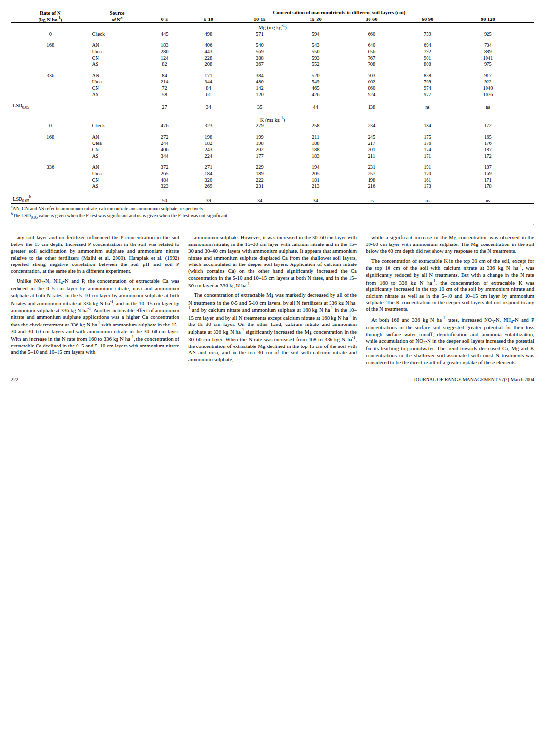| Rate of N (kg N ha -1 ) | Source of N a | Concentration of macronutrients in different soil layers (cm) |
| --- | --- | --- |
| 0-5 | 5-10 | 10-15 | 15-30 | 30-60 | 60-90 | 90-120 | |
| Mg (mg kg -1 ) |
| 0 | Check | 445 | 498 | 571 | 594 | 660 | 759 | 925 | |
| 168 | AN | 183 | 406 | 540 | 543 | 640 | 694 | 734 | |
| | Urea | 280 | 443 | 569 | 550 | 656 | 792 | 889 | |
| | CN | 124 | 228 | 388 | 593 | 767 | 901 | 1041 | |
| | AS | 82 | 208 | 367 | 552 | 708 | 808 | 975 | |
| 336 | AN | 84 | 171 | 384 | 520 | 703 | 838 | 917 | |
| | Urea | 214 | 344 | 480 | 549 | 662 | 769 | 922 | |
| | CN | 72 | 84 | 142 | 465 | 860 | 974 | 1040 | |
| | AS | 58 | 61 | 120 | 426 | 924 | 977 | 1076 | |
| LSD 0.05 | | 27 | 34 | 35 | 44 | 138 | ns | ns | |
| K (mg kg -1 ) |
| 0 | Check | 476 | 323 | 279 | 258 | 234 | 184 | 172 | |
| 168 | AN | 272 | 198 | 199 | 211 | 245 | 175 | 165 | |
| | Urea | 244 | 182 | 198 | 188 | 217 | 176 | 176 | |
| | CN | 406 | 243 | 202 | 188 | 201 | 174 | 187 | |
| | AS | 344 | 224 | 177 | 183 | 211 | 171 | 172 | |
| 336 | AN | 372 | 271 | 229 | 194 | 231 | 191 | 187 | |
| | Urea | 265 | 184 | 189 | 205 | 257 | 170 | 169 | |
| | CN | 484 | 320 | 222 | 181 | 198 | 161 | 171 | |
| | AS | 323 | 269 | 231 | 213 | 216 | 173 | 178 | |
| LSD 0.05 b | | 50 | 39 | 34 | 34 | ns | ns | ns | |
aAN, CN and AS refer to ammonium nitrate, calcium nitrate and ammonium sulphate, respectively.
bThe LSD0.05 value is given when the F-test was significant and ns is given when the F-test was not significant.
.
any soil layer and no fertilizer influenced the P concentration in the soil below the 15 cm depth. Increased P concentration in the soil was related to greater soil acidification by ammonium sulphate and ammonium nitrate relative to the other fertilizers (Malhi et al. 2000). Harapiak et al. (1992) reported strong negative correlation between the soil pH and soil P concentration, at the same site in a different experiment.
Unlike NO3-N, NH4-N and P, the concentration of extractable Ca was reduced in the 0–5 cm layer by ammonium nitrate, urea and ammonium sulphate at both N rates, in the 5–10 cm layer by ammonium sulphate at both N rates and ammonium nitrate at 336 kg N ha-1, and in the 10–15 cm layer by ammonium sulphate at 336 kg N ha-1. Another noticeable effect of ammonium nitrate and ammonium sulphate applications was a higher Ca concentration than the check treatment at 336 kg N ha-1 with ammonium sulphate in the 15–30 and 30–60 cm layers and with ammonium nitrate in the 30–60 cm layer. With an increase in the N rate from 168 to 336 kg N ha-1, the concentration of extractable Ca declined in the 0–5 and 5–10 cm layers with ammonium nitrate and the 5–10 and 10–15 cm layers with
ammonium sulphate. However, it was increased in the 30–60 cm layer with ammonium nitrate, in the 15–30 cm layer with calcium nitrate and in the 15–30 and 30–60 cm layers with ammonium sulphate. It appears that ammonium nitrate and ammonium sulphate displaced Ca from the shallower soil layers, which accumulated in the deeper soil layers. Application of calcium nitrate (which contains Ca) on the other hand significantly increased the Ca concentration in the 5-10 and 10–15 cm layers at both N rates, and in the 15–30 cm layer at 336 kg N ha-1.
The concentration of extractable Mg was markedly decreased by all of the N treatments in the 0-5 and 5-10 cm layers, by all N fertilizers at 336 kg N ha-1 and by calcium nitrate and ammonium sulphate at 168 kg N ha-1 in the 10–15 cm layer, and by all N treatments except calcium nitrate at 168 kg N ha-1 in the 15–30 cm layer. On the other hand, calcium nitrate and ammonium sulphate at 336 kg N ha-1 significantly increased the Mg concentration in the 30–60 cm layer. When the N rate was increased from 168 to 336 kg N ha-1, the concentration of extractable Mg declined in the top 15 cm of the soil with AN and urea, and in the top 30 cm of the soil with calcium nitrate and ammonium sulphate,
while a significant increase in the Mg concentration was observed in the 30-60 cm layer with ammonium sulphate. The Mg concentration in the soil below the 60 cm depth did not show any response to the N treatments.
The concentration of extractable K in the top 30 cm of the soil, except for the top 10 cm of the soil with calcium nitrate at 336 kg N ha-1, was significantly reduced by all N treatments. But with a change in the N rate from 168 to 336 kg N ha-1, the concentration of extractable K was significantly increased in the top 10 cm of the soil by ammonium nitrate and calcium nitrate as well as in the 5–10 and 10–15 cm layer by ammonium sulphate. The K concentration in the deeper soil layers did not respond to any of the N treatments.
At both 168 and 336 kg N ha-1 rates, increased NO3-N, NH4-N and P concentrations in the surface soil suggested greater potential for their loss through surface water runoff, denitrification and ammonia volatilization, while accumulation of NO3-N in the deeper soil layers increased the potential for its leaching to groundwater. The trend towards decreased Ca, Mg and K concentrations in the shallower soil associated with most N treatments was considered to be the direct result of a greater uptake of these elements
222 JOURNAL OF RANGE MANAGEMENT 57(2) March 2004